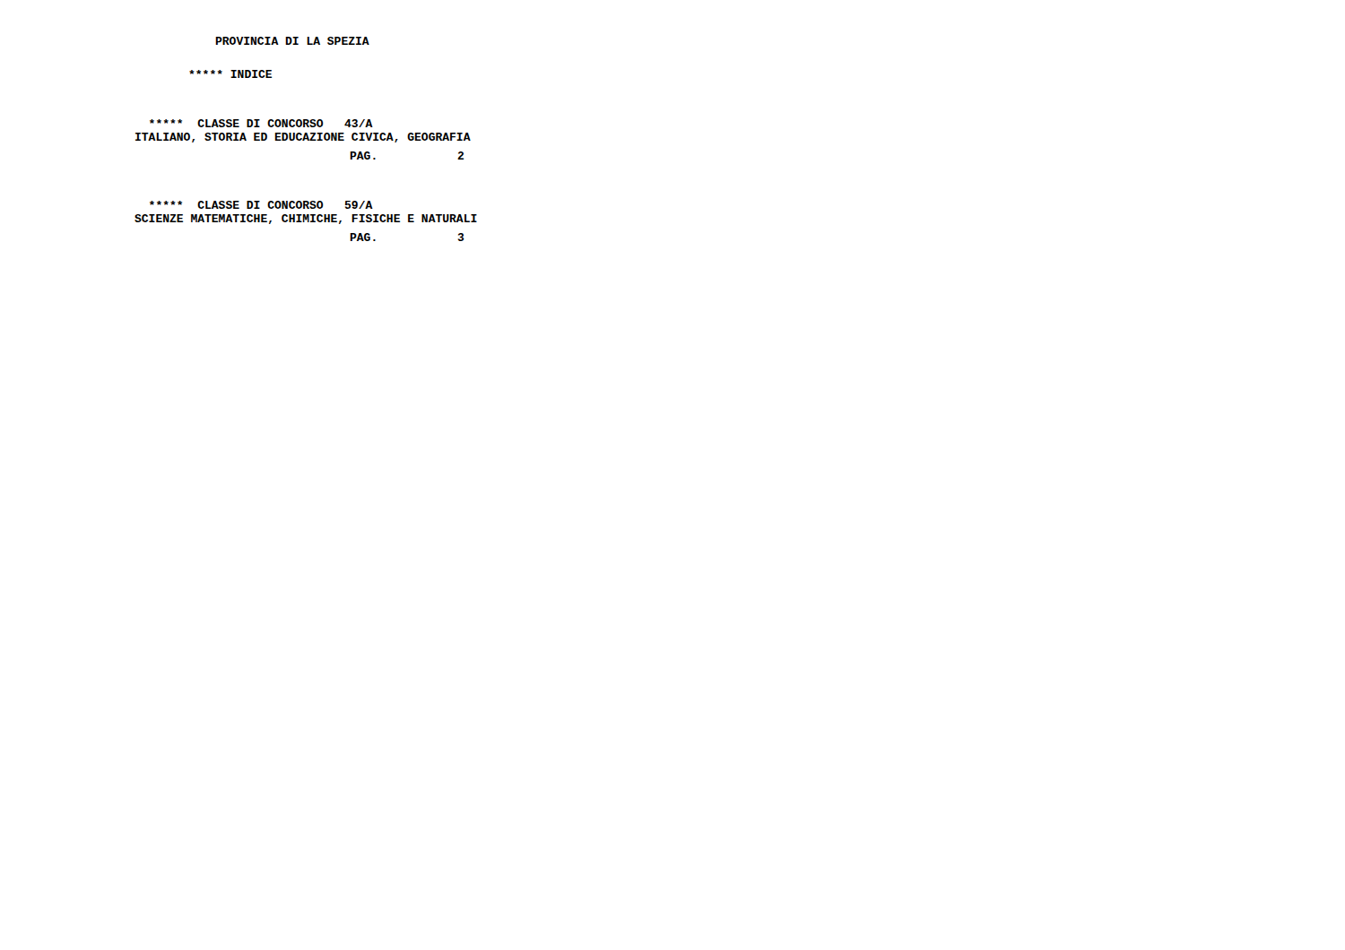PROVINCIA DI LA SPEZIA
***** INDICE
***** CLASSE DI CONCORSO 43/A
ITALIANO, STORIA ED EDUCAZIONE CIVICA, GEOGRAFIA
PAG. 2
***** CLASSE DI CONCORSO 59/A
SCIENZE MATEMATICHE, CHIMICHE, FISICHE E NATURALI
PAG. 3